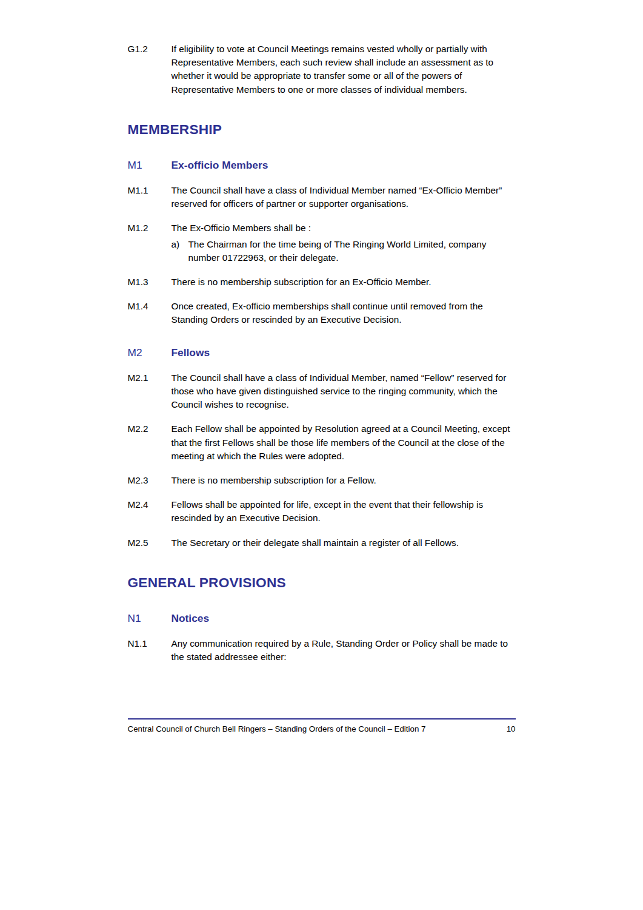G1.2
If eligibility to vote at Council Meetings remains vested wholly or partially with Representative Members, each such review shall include an assessment as to whether it would be appropriate to transfer some or all of the powers of Representative Members to one or more classes of individual members.
MEMBERSHIP
M1 Ex-officio Members
M1.1
The Council shall have a class of Individual Member named “Ex-Officio Member” reserved for officers of partner or supporter organisations.
M1.2
The Ex-Officio Members shall be :
a) The Chairman for the time being of The Ringing World Limited, company number 01722963, or their delegate.
M1.3
There is no membership subscription for an Ex-Officio Member.
M1.4
Once created, Ex-officio memberships shall continue until removed from the Standing Orders or rescinded by an Executive Decision.
M2 Fellows
M2.1
The Council shall have a class of Individual Member, named “Fellow” reserved for those who have given distinguished service to the ringing community, which the Council wishes to recognise.
M2.2
Each Fellow shall be appointed by Resolution agreed at a Council Meeting, except that the first Fellows shall be those life members of the Council at the close of the meeting at which the Rules were adopted.
M2.3
There is no membership subscription for a Fellow.
M2.4
Fellows shall be appointed for life, except in the event that their fellowship is rescinded by an Executive Decision.
M2.5
The Secretary or their delegate shall maintain a register of all Fellows.
GENERAL PROVISIONS
N1 Notices
N1.1
Any communication required by a Rule, Standing Order or Policy shall be made to the stated addressee either:
Central Council of Church Bell Ringers – Standing Orders of the Council – Edition 7 10